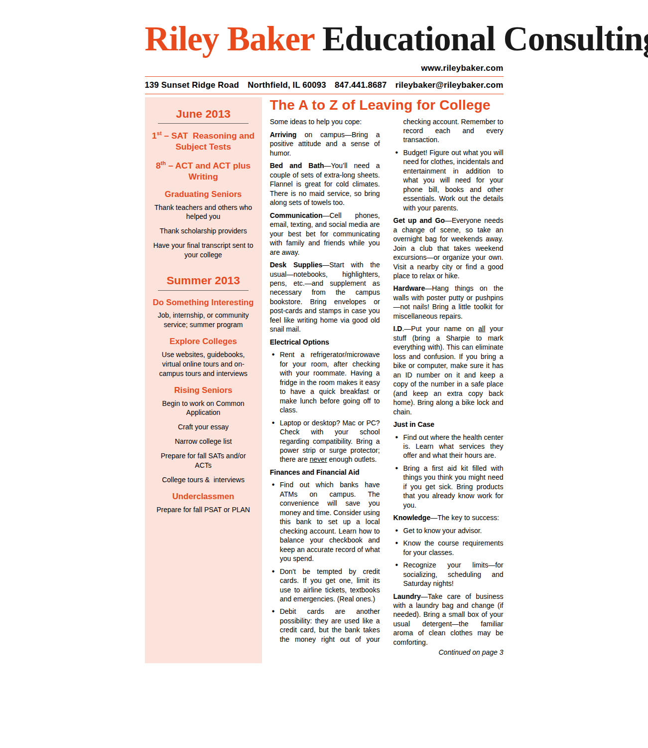Riley Baker Educational Consulting
www.rileybaker.com
139 Sunset Ridge Road Northfield, IL 60093 847.441.8687 rileybaker@rileybaker.com
June 2013
1st – SAT Reasoning and Subject Tests
8th – ACT and ACT plus Writing
Graduating Seniors
Thank teachers and others who helped you
Thank scholarship providers
Have your final transcript sent to your college
Summer 2013
Do Something Interesting
Job, internship, or community service; summer program
Explore Colleges
Use websites, guidebooks, virtual online tours and on-campus tours and interviews
Rising Seniors
Begin to work on Common Application
Craft your essay
Narrow college list
Prepare for fall SATs and/or ACTs
College tours & interviews
Underclassmen
Prepare for fall PSAT or PLAN
The A to Z of Leaving for College
Some ideas to help you cope:
Arriving on campus—Bring a positive attitude and a sense of humor.
Bed and Bath—You’ll need a couple of sets of extra-long sheets. Flannel is great for cold climates. There is no maid service, so bring along sets of towels too.
Communication—Cell phones, email, texting, and social media are your best bet for communicating with family and friends while you are away.
Desk Supplies—Start with the usual—notebooks, highlighters, pens, etc.—and supplement as necessary from the campus bookstore. Bring envelopes or post-cards and stamps in case you feel like writing home via good old snail mail.
Electrical Options
Rent a refrigerator/microwave for your room, after checking with your roommate. Having a fridge in the room makes it easy to have a quick breakfast or make lunch before going off to class.
Laptop or desktop? Mac or PC? Check with your school regarding compatibility. Bring a power strip or surge protector; there are never enough outlets.
Finances and Financial Aid
Find out which banks have ATMs on campus. The convenience will save you money and time. Consider using this bank to set up a local checking account. Learn how to balance your checkbook and keep an accurate record of what you spend.
Don't be tempted by credit cards. If you get one, limit its use to airline tickets, textbooks and emergencies. (Real ones.)
Debit cards are another possibility: they are used like a credit card, but the bank takes the money right out of your checking account. Remember to record each and every transaction.
Budget! Figure out what you will need for clothes, incidentals and entertainment in addition to what you will need for your phone bill, books and other essentials. Work out the details with your parents.
Get up and Go—Everyone needs a change of scene, so take an overnight bag for weekends away. Join a club that takes weekend excursions—or organize your own. Visit a nearby city or find a good place to relax or hike.
Hardware—Hang things on the walls with poster putty or pushpins—not nails! Bring a little toolkit for miscellaneous repairs.
I.D.—Put your name on all your stuff (bring a Sharpie to mark everything with). This can eliminate loss and confusion. If you bring a bike or computer, make sure it has an ID number on it and keep a copy of the number in a safe place (and keep an extra copy back home). Bring along a bike lock and chain.
Just in Case
Find out where the health center is. Learn what services they offer and what their hours are.
Bring a first aid kit filled with things you think you might need if you get sick. Bring products that you already know work for you.
Knowledge—The key to success:
Get to know your advisor.
Know the course requirements for your classes.
Recognize your limits—for socializing, scheduling and Saturday nights!
Laundry—Take care of business with a laundry bag and change (if needed). Bring a small box of your usual detergent—the familiar aroma of clean clothes may be comforting.
Continued on page 3